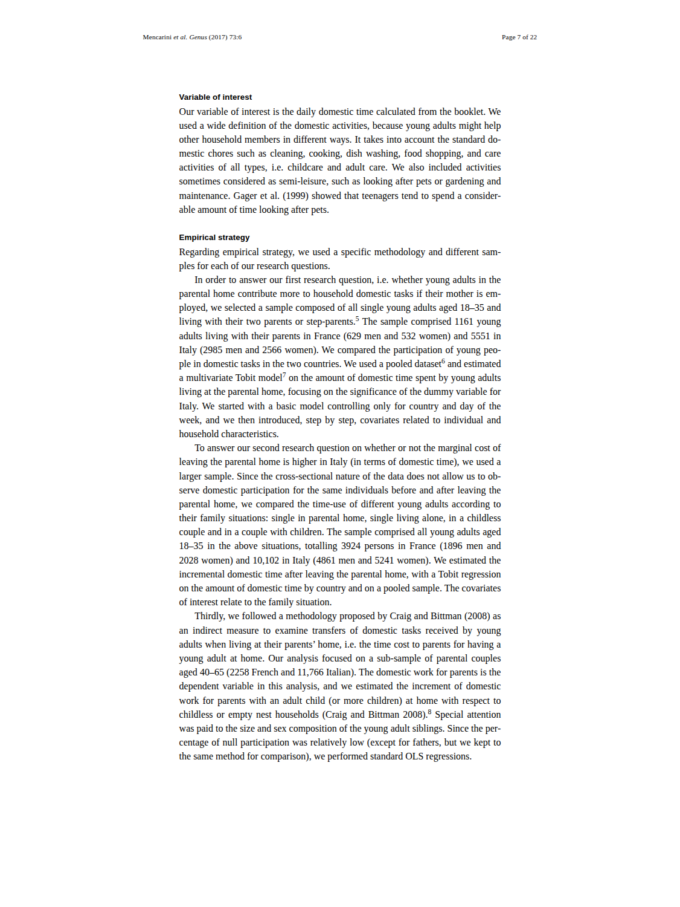Mencarini et al. Genus (2017) 73:6
Page 7 of 22
Variable of interest
Our variable of interest is the daily domestic time calculated from the booklet. We used a wide definition of the domestic activities, because young adults might help other household members in different ways. It takes into account the standard domestic chores such as cleaning, cooking, dish washing, food shopping, and care activities of all types, i.e. childcare and adult care. We also included activities sometimes considered as semi-leisure, such as looking after pets or gardening and maintenance. Gager et al. (1999) showed that teenagers tend to spend a considerable amount of time looking after pets.
Empirical strategy
Regarding empirical strategy, we used a specific methodology and different samples for each of our research questions.
In order to answer our first research question, i.e. whether young adults in the parental home contribute more to household domestic tasks if their mother is employed, we selected a sample composed of all single young adults aged 18–35 and living with their two parents or step-parents.5 The sample comprised 1161 young adults living with their parents in France (629 men and 532 women) and 5551 in Italy (2985 men and 2566 women). We compared the participation of young people in domestic tasks in the two countries. We used a pooled dataset6 and estimated a multivariate Tobit model7 on the amount of domestic time spent by young adults living at the parental home, focusing on the significance of the dummy variable for Italy. We started with a basic model controlling only for country and day of the week, and we then introduced, step by step, covariates related to individual and household characteristics.
To answer our second research question on whether or not the marginal cost of leaving the parental home is higher in Italy (in terms of domestic time), we used a larger sample. Since the cross-sectional nature of the data does not allow us to observe domestic participation for the same individuals before and after leaving the parental home, we compared the time-use of different young adults according to their family situations: single in parental home, single living alone, in a childless couple and in a couple with children. The sample comprised all young adults aged 18–35 in the above situations, totalling 3924 persons in France (1896 men and 2028 women) and 10,102 in Italy (4861 men and 5241 women). We estimated the incremental domestic time after leaving the parental home, with a Tobit regression on the amount of domestic time by country and on a pooled sample. The covariates of interest relate to the family situation.
Thirdly, we followed a methodology proposed by Craig and Bittman (2008) as an indirect measure to examine transfers of domestic tasks received by young adults when living at their parents’ home, i.e. the time cost to parents for having a young adult at home. Our analysis focused on a sub-sample of parental couples aged 40–65 (2258 French and 11,766 Italian). The domestic work for parents is the dependent variable in this analysis, and we estimated the increment of domestic work for parents with an adult child (or more children) at home with respect to childless or empty nest households (Craig and Bittman 2008).8 Special attention was paid to the size and sex composition of the young adult siblings. Since the percentage of null participation was relatively low (except for fathers, but we kept to the same method for comparison), we performed standard OLS regressions.